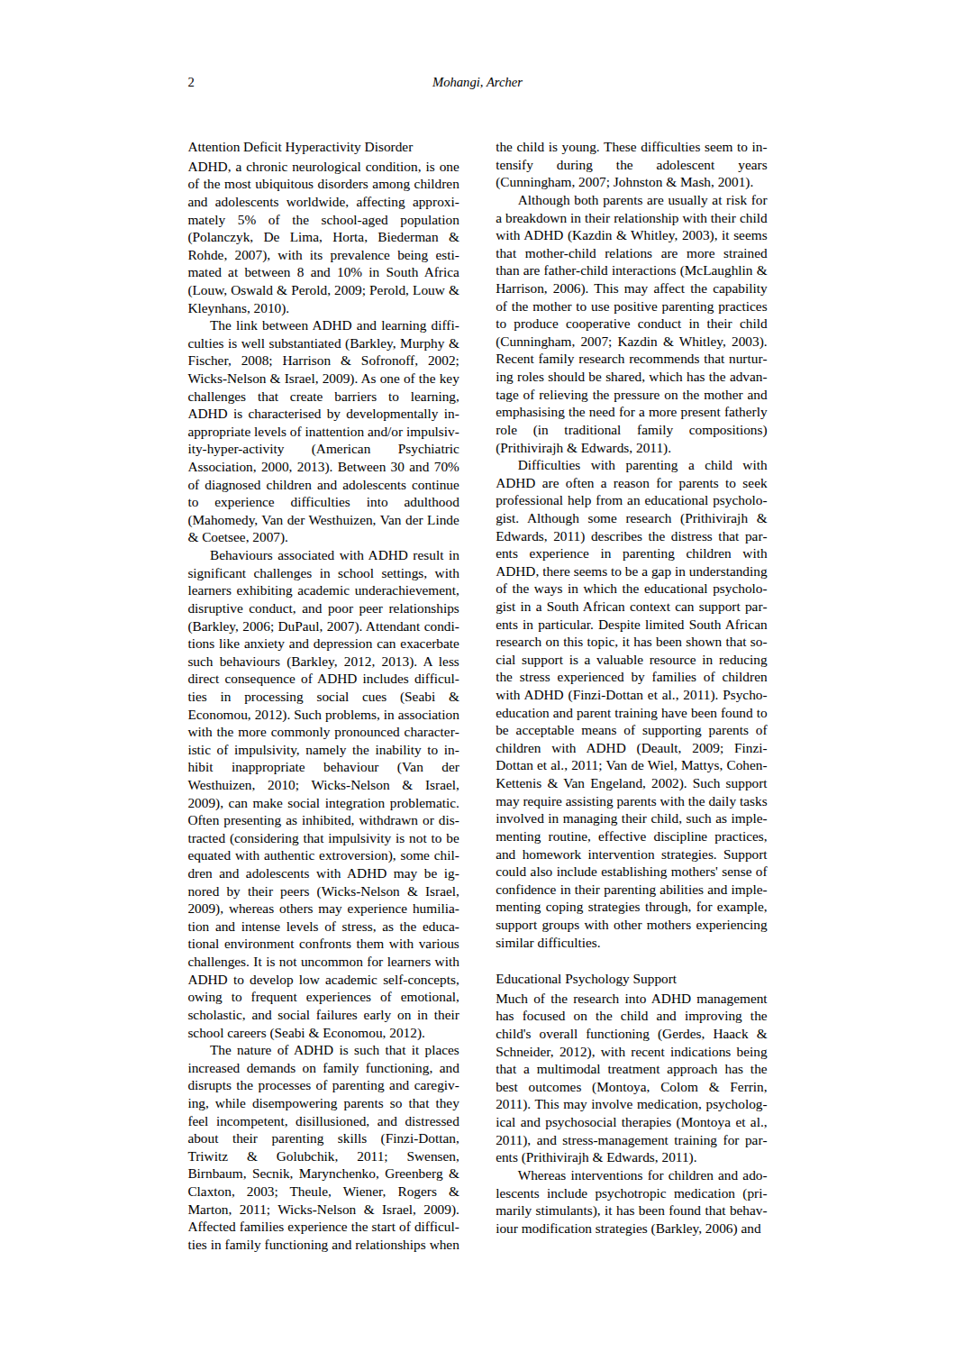2 Mohangi, Archer
Attention Deficit Hyperactivity Disorder
ADHD, a chronic neurological condition, is one of the most ubiquitous disorders among children and adolescents worldwide, affecting approximately 5% of the school-aged population (Polanczyk, De Lima, Horta, Biederman & Rohde, 2007), with its prevalence being estimated at between 8 and 10% in South Africa (Louw, Oswald & Perold, 2009; Perold, Louw & Kleynhans, 2010).
The link between ADHD and learning difficulties is well substantiated (Barkley, Murphy & Fischer, 2008; Harrison & Sofronoff, 2002; Wicks-Nelson & Israel, 2009). As one of the key challenges that create barriers to learning, ADHD is characterised by developmentally inappropriate levels of inattention and/or impulsivity-hyper-activity (American Psychiatric Association, 2000, 2013). Between 30 and 70% of diagnosed children and adolescents continue to experience difficulties into adulthood (Mahomedy, Van der Westhuizen, Van der Linde & Coetsee, 2007).
Behaviours associated with ADHD result in significant challenges in school settings, with learners exhibiting academic underachievement, disruptive conduct, and poor peer relationships (Barkley, 2006; DuPaul, 2007). Attendant conditions like anxiety and depression can exacerbate such behaviours (Barkley, 2012, 2013). A less direct consequence of ADHD includes difficulties in processing social cues (Seabi & Economou, 2012). Such problems, in association with the more commonly pronounced characteristic of impulsivity, namely the inability to inhibit inappropriate behaviour (Van der Westhuizen, 2010; Wicks-Nelson & Israel, 2009), can make social integration problematic. Often presenting as inhibited, withdrawn or distracted (considering that impulsivity is not to be equated with authentic extroversion), some children and adolescents with ADHD may be ignored by their peers (Wicks-Nelson & Israel, 2009), whereas others may experience humiliation and intense levels of stress, as the educational environment confronts them with various challenges. It is not uncommon for learners with ADHD to develop low academic self-concepts, owing to frequent experiences of emotional, scholastic, and social failures early on in their school careers (Seabi & Economou, 2012).
The nature of ADHD is such that it places increased demands on family functioning, and disrupts the processes of parenting and caregiving, while disempowering parents so that they feel incompetent, disillusioned, and distressed about their parenting skills (Finzi-Dottan, Triwitz & Golubchik, 2011; Swensen, Birnbaum, Secnik, Marynchenko, Greenberg & Claxton, 2003; Theule, Wiener, Rogers & Marton, 2011; Wicks-Nelson & Israel, 2009). Affected families experience the start of difficulties in family functioning and relationships when the child is young. These difficulties seem to intensify during the adolescent years (Cunningham, 2007; Johnston & Mash, 2001).
Although both parents are usually at risk for a breakdown in their relationship with their child with ADHD (Kazdin & Whitley, 2003), it seems that mother-child relations are more strained than are father-child interactions (McLaughlin & Harrison, 2006). This may affect the capability of the mother to use positive parenting practices to produce cooperative conduct in their child (Cunningham, 2007; Kazdin & Whitley, 2003). Recent family research recommends that nurturing roles should be shared, which has the advantage of relieving the pressure on the mother and emphasising the need for a more present fatherly role (in traditional family compositions) (Prithivirajh & Edwards, 2011).
Difficulties with parenting a child with ADHD are often a reason for parents to seek professional help from an educational psychologist. Although some research (Prithivirajh & Edwards, 2011) describes the distress that parents experience in parenting children with ADHD, there seems to be a gap in understanding of the ways in which the educational psychologist in a South African context can support parents in particular. Despite limited South African research on this topic, it has been shown that social support is a valuable resource in reducing the stress experienced by families of children with ADHD (Finzi-Dottan et al., 2011). Psycho-education and parent training have been found to be acceptable means of supporting parents of children with ADHD (Deault, 2009; Finzi-Dottan et al., 2011; Van de Wiel, Mattys, Cohen-Kettenis & Van Engeland, 2002). Such support may require assisting parents with the daily tasks involved in managing their child, such as implementing routine, effective discipline practices, and homework intervention strategies. Support could also include establishing mothers' sense of confidence in their parenting abilities and implementing coping strategies through, for example, support groups with other mothers experiencing similar difficulties.
Educational Psychology Support
Much of the research into ADHD management has focused on the child and improving the child's overall functioning (Gerdes, Haack & Schneider, 2012), with recent indications being that a multimodal treatment approach has the best outcomes (Montoya, Colom & Ferrin, 2011). This may involve medication, psychological and psychosocial therapies (Montoya et al., 2011), and stress-management training for parents (Prithivirajh & Edwards, 2011).
Whereas interventions for children and adolescents include psychotropic medication (primarily stimulants), it has been found that behaviour modification strategies (Barkley, 2006) and